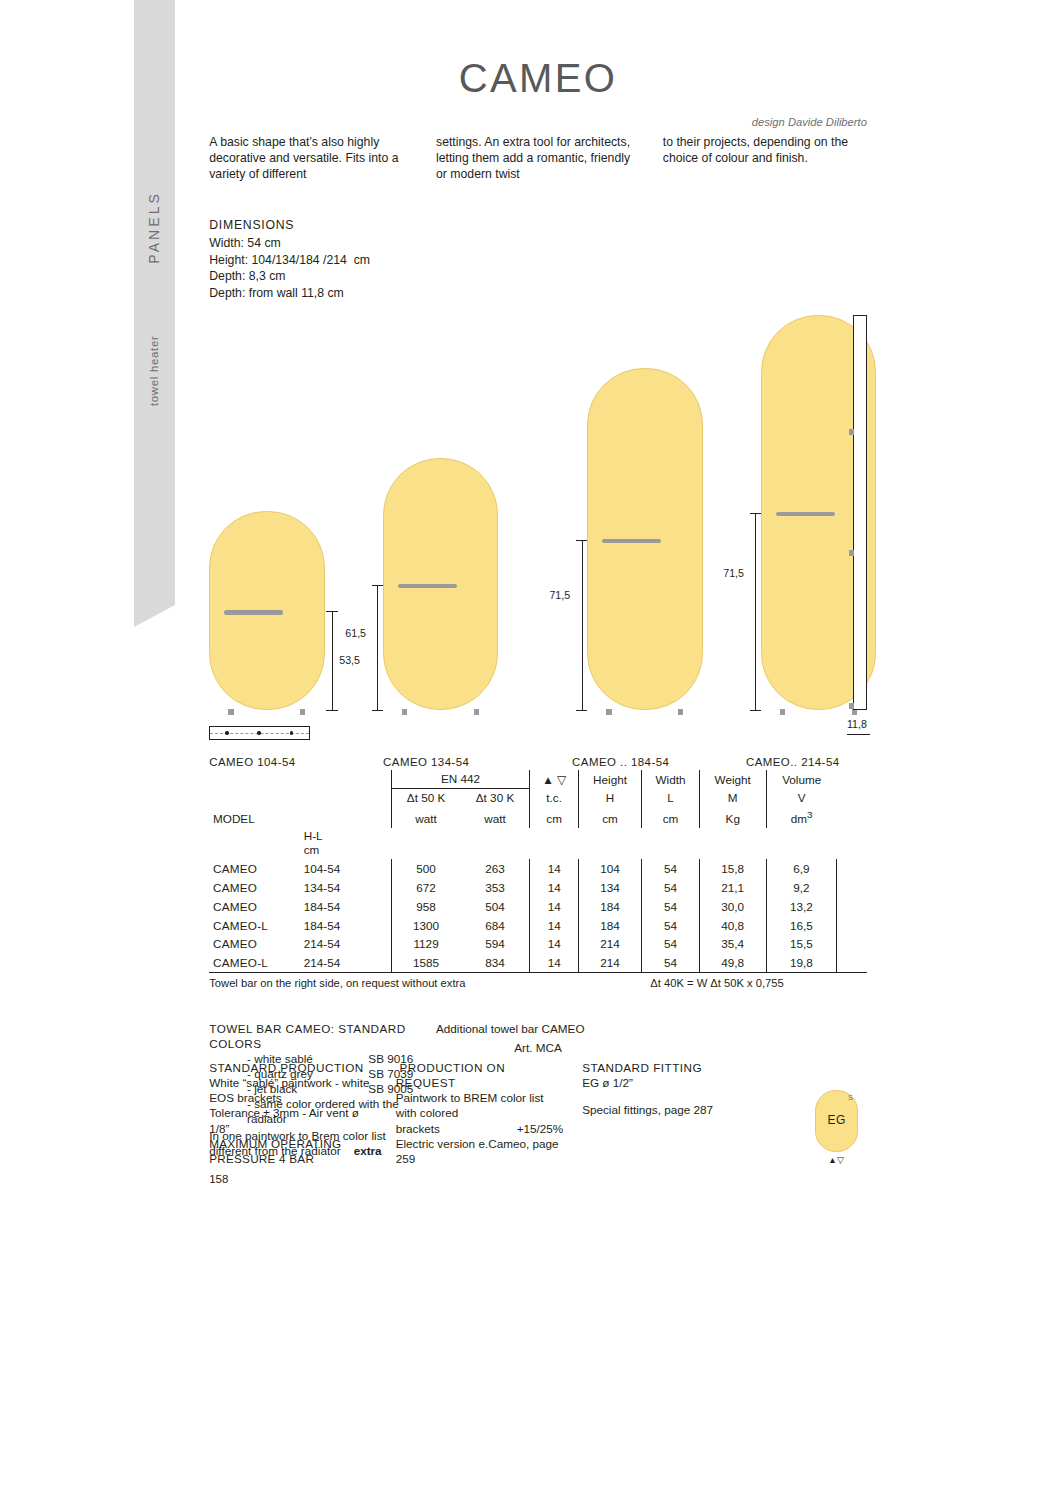PANELS
towel heater
CAMEO
design Davide Diliberto
A basic shape that’s also highly decorative and versatile. Fits into a variety of different
settings. An extra tool for architects, letting them add a romantic, friendly or modern twist
to their projects, depending on the choice of colour and finish.
DIMENSIONS
Width: 54 cm
Height: 104/134/184 /214 cm
Depth: 8,3 cm
Depth: from wall 11,8 cm
53,5
CAMEO 104-54
61,5
CAMEO 134-54
71,5
CAMEO .. 184-54
71,5
CAMEO.. 214-54
11,8
| MODEL | | EN 442 | ▲ ▽ | Height | Width | Weight | Volume | |
| --- | --- | --- | --- | --- | --- | --- | --- | --- |
| Δt 50 K | Δt 30 K | t.c. | H | L | M | V | |
| watt | watt | cm | cm | cm | Kg | dm 3 | |
| | H-L cm | |
| CAMEO | 104-54 | 500 | 263 | 14 | 104 | 54 | 15,8 | 6,9 | |
| CAMEO | 134-54 | 672 | 353 | 14 | 134 | 54 | 21,1 | 9,2 | |
| CAMEO | 184-54 | 958 | 504 | 14 | 184 | 54 | 30,0 | 13,2 | |
| CAMEO-L | 184-54 | 1300 | 684 | 14 | 184 | 54 | 40,8 | 16,5 | |
| CAMEO | 214-54 | 1129 | 594 | 14 | 214 | 54 | 35,4 | 15,5 | |
| CAMEO-L | 214-54 | 1585 | 834 | 14 | 214 | 54 | 49,8 | 19,8 | |
Towel bar on the right side, on request without extra Δt 40K = W Δt 50K x 0,755
TOWEL BAR CAMEO: STANDARD COLORS
- white sablé SB 9016
- quartz grey SB 7039
- jet black SB 9005
- same color ordered with the radiator
In one paintwork to Brem color list different from the radiator extra
Additional towel bar CAMEO
Art. MCA
STANDARD PRODUCTION
White “sablé” paintwork - white EOS brackets
Tolerance ± 3mm - Air vent ø 1/8”
MAXIMUM OPERATING PRESSURE 4 BAR
158
PRODUCTION ON REQUEST
Paintwork to BREM color list with colored
brackets +15/25%
Electric version e.Cameo, page 259
STANDARD FITTING
EG ø 1/2”
Special fittings, page 287
S EG
▲▽